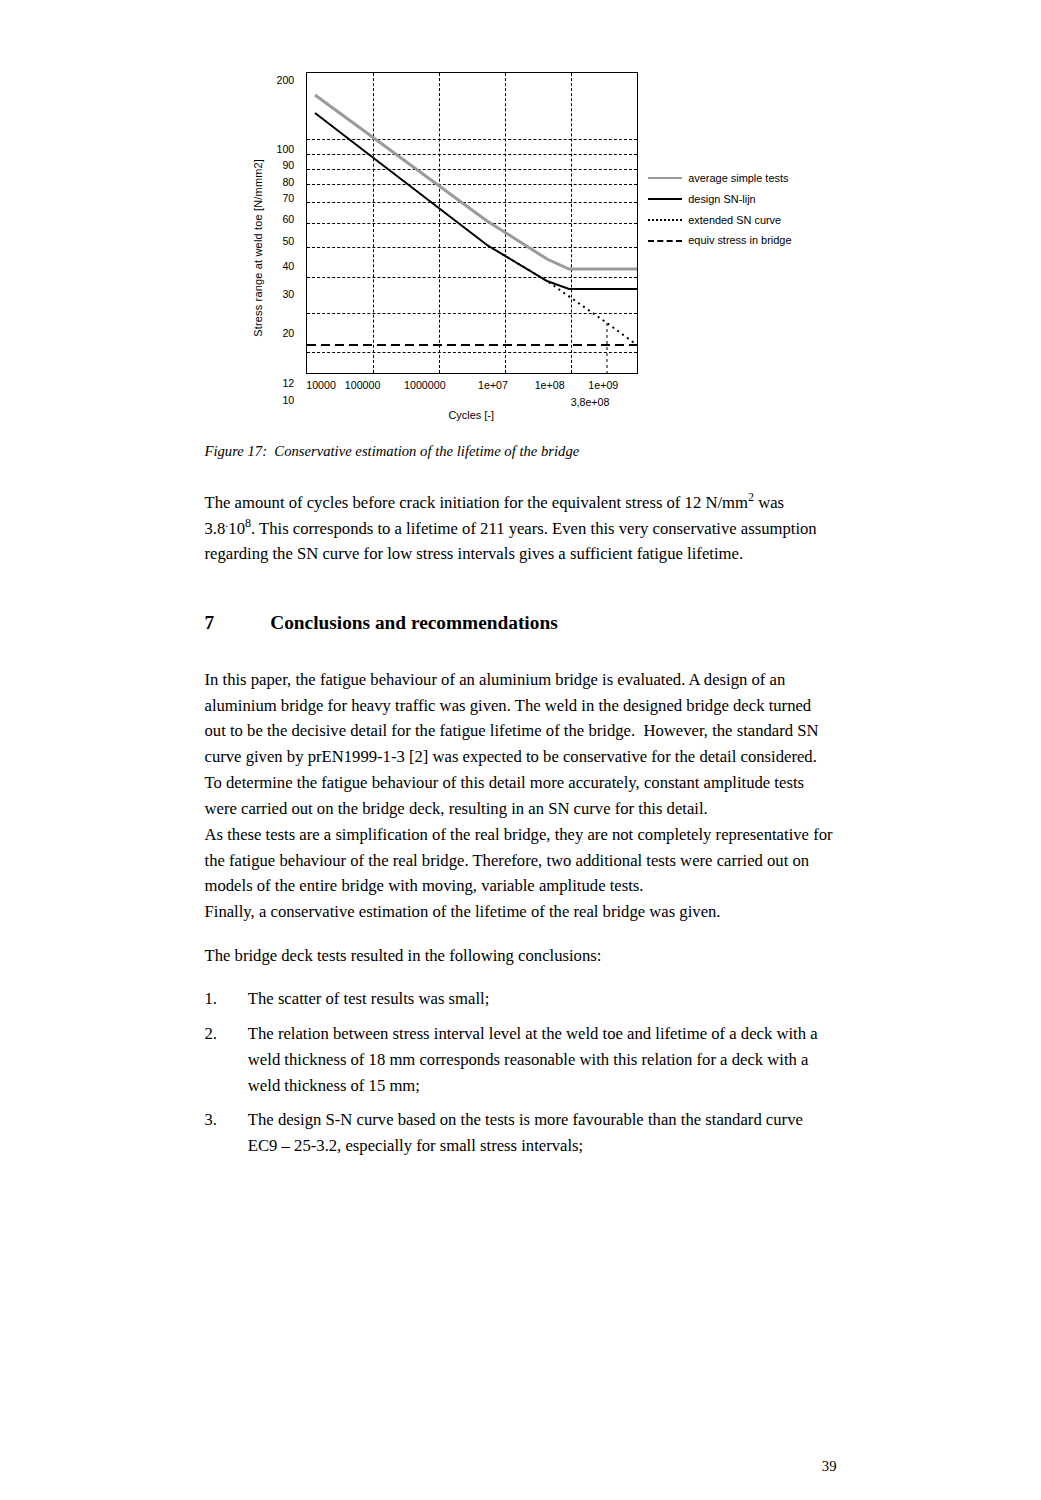Stress range at weld toe [N/mmm2]
200 100 90 80 70 60 50 40 30 20 12 10
10000 100000 1000000 1e+07 1e+08 1e+09
3,8e+08
Cycles [-]
average simple tests
design SN-lijn
extended SN curve
equiv stress in bridge
Figure 17: Conservative estimation of the lifetime of the bridge
The amount of cycles before crack initiation for the equivalent stress of 12 N/mm2 was 3.8.108. This corresponds to a lifetime of 211 years. Even this very conservative assumption regarding the SN curve for low stress intervals gives a sufficient fatigue lifetime.
7 Conclusions and recommendations
In this paper, the fatigue behaviour of an aluminium bridge is evaluated. A design of an aluminium bridge for heavy traffic was given. The weld in the designed bridge deck turned out to be the decisive detail for the fatigue lifetime of the bridge. However, the standard SN curve given by prEN1999-1-3 [2] was expected to be conservative for the detail considered. To determine the fatigue behaviour of this detail more accurately, constant amplitude tests were carried out on the bridge deck, resulting in an SN curve for this detail.
As these tests are a simplification of the real bridge, they are not completely representative for the fatigue behaviour of the real bridge. Therefore, two additional tests were carried out on models of the entire bridge with moving, variable amplitude tests.
Finally, a conservative estimation of the lifetime of the real bridge was given.
The bridge deck tests resulted in the following conclusions:
The scatter of test results was small;
The relation between stress interval level at the weld toe and lifetime of a deck with a weld thickness of 18 mm corresponds reasonable with this relation for a deck with a weld thickness of 15 mm;
The design S-N curve based on the tests is more favourable than the standard curve EC9 – 25-3.2, especially for small stress intervals;
39